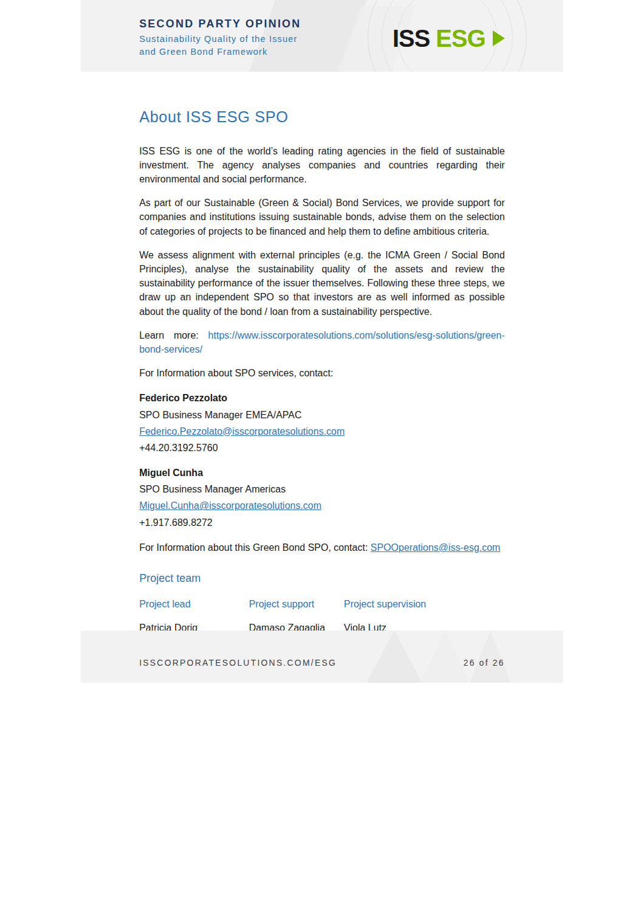Second Party Opinion
Sustainability Quality of the Issuer
and Green Bond Framework
ISS ESG
About ISS ESG SPO
ISS ESG is one of the world’s leading rating agencies in the field of sustainable investment. The agency analyses companies and countries regarding their environmental and social performance.
As part of our Sustainable (Green & Social) Bond Services, we provide support for companies and institutions issuing sustainable bonds, advise them on the selection of categories of projects to be financed and help them to define ambitious criteria.
We assess alignment with external principles (e.g. the ICMA Green / Social Bond Principles), analyse the sustainability quality of the assets and review the sustainability performance of the issuer themselves. Following these three steps, we draw up an independent SPO so that investors are as well informed as possible about the quality of the bond / loan from a sustainability perspective.
Learn more: https://www.isscorporatesolutions.com/solutions/esg-solutions/green-bond-services/
For Information about SPO services, contact:
Federico Pezzolato
SPO Business Manager EMEA/APAC
Federico.Pezzolato@isscorporatesolutions.com
+44.20.3192.5760
Miguel Cunha
SPO Business Manager Americas
Miguel.Cunha@isscorporatesolutions.com
+1.917.689.8272
For Information about this Green Bond SPO, contact: SPOOperations@iss-esg.com
Project team
| Project lead | Project support | Project supervision |
| --- | --- | --- |
| Patricia Dorig | Damaso Zagaglia | Viola Lutz |
| Associate | Associate | Associate Director |
| ESG Consultant | ESG Consultant | Deputy Head of Climate Services |
ISSCORPORATESOLUTIONS.COM/ESG
26 of 26